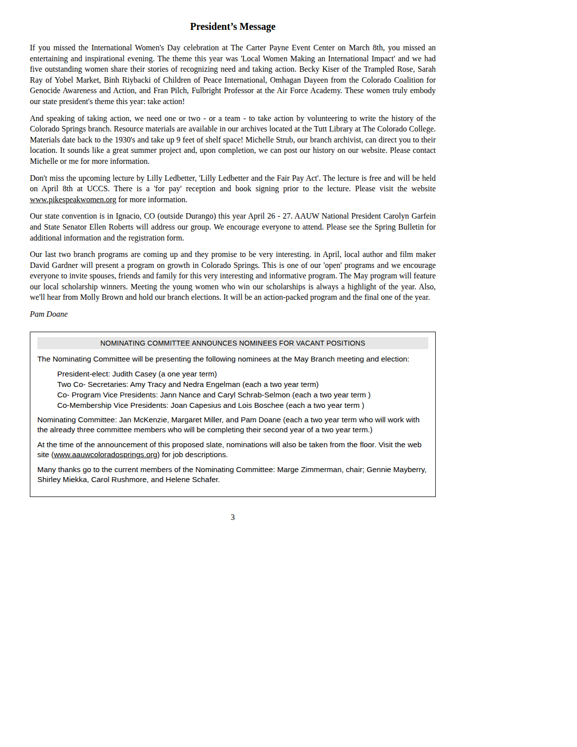President’s Message
If you missed the International Women's Day celebration at The Carter Payne Event Center on March 8th, you missed an entertaining and inspirational evening. The theme this year was 'Local Women Making an International Impact' and we had five outstanding women share their stories of recognizing need and taking action. Becky Kiser of the Trampled Rose, Sarah Ray of Yobel Market, Binh Riybacki of Children of Peace International, Omhagan Dayeen from the Colorado Coalition for Genocide Awareness and Action, and Fran Pilch, Fulbright Professor at the Air Force Academy. These women truly embody our state president's theme this year: take action!
And speaking of taking action, we need one or two - or a team - to take action by volunteering to write the history of the Colorado Springs branch. Resource materials are available in our archives located at the Tutt Library at The Colorado College. Materials date back to the 1930's and take up 9 feet of shelf space! Michelle Strub, our branch archivist, can direct you to their location. It sounds like a great summer project and, upon completion, we can post our history on our website. Please contact Michelle or me for more information.
Don't miss the upcoming lecture by Lilly Ledbetter, 'Lilly Ledbetter and the Fair Pay Act'. The lecture is free and will be held on April 8th at UCCS. There is a 'for pay' reception and book signing prior to the lecture. Please visit the website www.pikespeakwomen.org for more information.
Our state convention is in Ignacio, CO (outside Durango) this year April 26 - 27. AAUW National President Carolyn Garfein and State Senator Ellen Roberts will address our group. We encourage everyone to attend. Please see the Spring Bulletin for additional information and the registration form.
Our last two branch programs are coming up and they promise to be very interesting. in April, local author and film maker David Gardner will present a program on growth in Colorado Springs. This is one of our 'open' programs and we encourage everyone to invite spouses, friends and family for this very interesting and informative program. The May program will feature our local scholarship winners. Meeting the young women who win our scholarships is always a highlight of the year. Also, we'll hear from Molly Brown and hold our branch elections. It will be an action-packed program and the final one of the year.
Pam Doane
NOMINATING COMMITTEE ANNOUNCES NOMINEES FOR VACANT POSITIONS
The Nominating Committee will be presenting the following nominees at the May Branch meeting and election:
President-elect: Judith Casey (a one year term)
Two Co- Secretaries: Amy Tracy and Nedra Engelman (each a two year term)
Co- Program Vice Presidents: Jann Nance and Caryl Schrab-Selmon (each a two year term )
Co-Membership Vice Presidents: Joan Capesius and Lois Boschee (each a two year term )
Nominating Committee: Jan McKenzie, Margaret Miller, and Pam Doane (each a two year term who will work with the already three committee members who will be completing their second year of a two year term.)
At the time of the announcement of this proposed slate, nominations will also be taken from the floor. Visit the web site (www.aauwcoloradosprings.org) for job descriptions.
Many thanks go to the current members of the Nominating Committee: Marge Zimmerman, chair; Gennie Mayberry, Shirley Miekka, Carol Rushmore, and Helene Schafer.
3